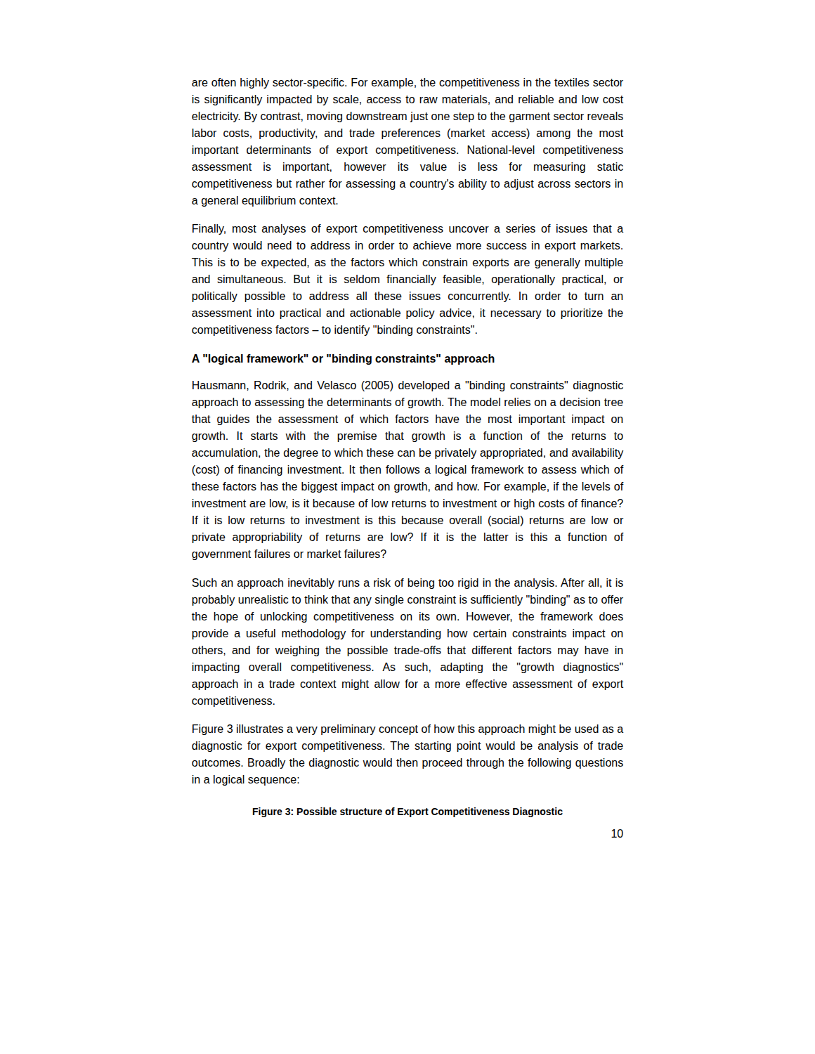are often highly sector-specific. For example, the competitiveness in the textiles sector is significantly impacted by scale, access to raw materials, and reliable and low cost electricity. By contrast, moving downstream just one step to the garment sector reveals labor costs, productivity, and trade preferences (market access) among the most important determinants of export competitiveness. National-level competitiveness assessment is important, however its value is less for measuring static competitiveness but rather for assessing a country's ability to adjust across sectors in a general equilibrium context.
Finally, most analyses of export competitiveness uncover a series of issues that a country would need to address in order to achieve more success in export markets. This is to be expected, as the factors which constrain exports are generally multiple and simultaneous. But it is seldom financially feasible, operationally practical, or politically possible to address all these issues concurrently. In order to turn an assessment into practical and actionable policy advice, it necessary to prioritize the competitiveness factors – to identify "binding constraints".
A "logical framework" or "binding constraints" approach
Hausmann, Rodrik, and Velasco (2005) developed a "binding constraints" diagnostic approach to assessing the determinants of growth. The model relies on a decision tree that guides the assessment of which factors have the most important impact on growth. It starts with the premise that growth is a function of the returns to accumulation, the degree to which these can be privately appropriated, and availability (cost) of financing investment. It then follows a logical framework to assess which of these factors has the biggest impact on growth, and how. For example, if the levels of investment are low, is it because of low returns to investment or high costs of finance? If it is low returns to investment is this because overall (social) returns are low or private appropriability of returns are low? If it is the latter is this a function of government failures or market failures?
Such an approach inevitably runs a risk of being too rigid in the analysis. After all, it is probably unrealistic to think that any single constraint is sufficiently "binding" as to offer the hope of unlocking competitiveness on its own. However, the framework does provide a useful methodology for understanding how certain constraints impact on others, and for weighing the possible trade-offs that different factors may have in impacting overall competitiveness. As such, adapting the "growth diagnostics" approach in a trade context might allow for a more effective assessment of export competitiveness.
Figure 3 illustrates a very preliminary concept of how this approach might be used as a diagnostic for export competitiveness. The starting point would be analysis of trade outcomes. Broadly the diagnostic would then proceed through the following questions in a logical sequence:
Figure 3: Possible structure of Export Competitiveness Diagnostic
10